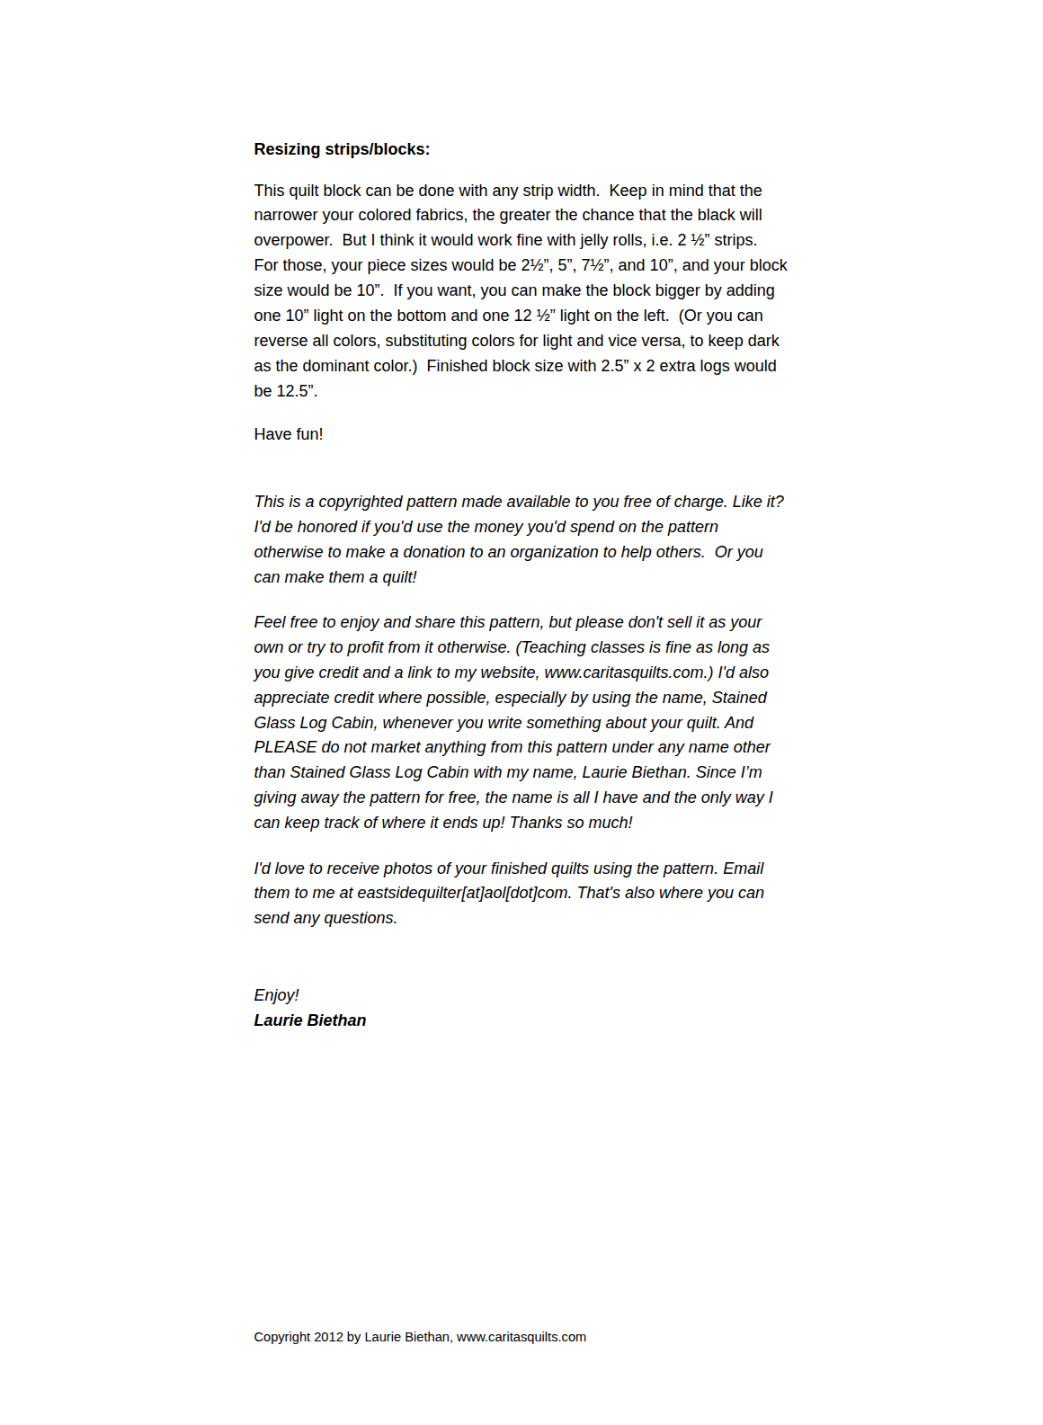Resizing strips/blocks:
This quilt block can be done with any strip width. Keep in mind that the narrower your colored fabrics, the greater the chance that the black will overpower. But I think it would work fine with jelly rolls, i.e. 2 ½” strips. For those, your piece sizes would be 2½”, 5”, 7½”, and 10”, and your block size would be 10”. If you want, you can make the block bigger by adding one 10” light on the bottom and one 12 ½” light on the left. (Or you can reverse all colors, substituting colors for light and vice versa, to keep dark as the dominant color.) Finished block size with 2.5” x 2 extra logs would be 12.5”.
Have fun!
This is a copyrighted pattern made available to you free of charge. Like it? I'd be honored if you'd use the money you'd spend on the pattern otherwise to make a donation to an organization to help others. Or you can make them a quilt!
Feel free to enjoy and share this pattern, but please don't sell it as your own or try to profit from it otherwise. (Teaching classes is fine as long as you give credit and a link to my website, www.caritasquilts.com.) I'd also appreciate credit where possible, especially by using the name, Stained Glass Log Cabin, whenever you write something about your quilt. And PLEASE do not market anything from this pattern under any name other than Stained Glass Log Cabin with my name, Laurie Biethan. Since I’m giving away the pattern for free, the name is all I have and the only way I can keep track of where it ends up! Thanks so much!
I'd love to receive photos of your finished quilts using the pattern. Email them to me at eastsidequilter[at]aol[dot]com. That's also where you can send any questions.
Enjoy!
Laurie Biethan
Copyright 2012 by Laurie Biethan, www.caritasquilts.com